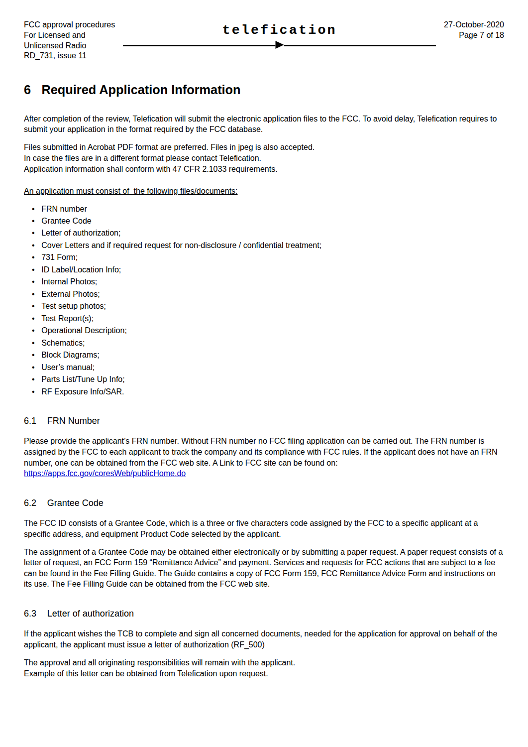FCC approval procedures For Licensed and Unlicensed Radio RD_731, issue 11
telefication
27-October-2020 Page 7 of 18
6 Required Application Information
After completion of the review, Telefication will submit the electronic application files to the FCC. To avoid delay, Telefication requires to submit your application in the format required by the FCC database.
Files submitted in Acrobat PDF format are preferred. Files in jpeg is also accepted.
In case the files are in a different format please contact Telefication.
Application information shall conform with 47 CFR 2.1033 requirements.
An application must consist of the following files/documents:
FRN number
Grantee Code
Letter of authorization;
Cover Letters and if required request for non-disclosure / confidential treatment;
731 Form;
ID Label/Location Info;
Internal Photos;
External Photos;
Test setup photos;
Test Report(s);
Operational Description;
Schematics;
Block Diagrams;
User’s manual;
Parts List/Tune Up Info;
RF Exposure Info/SAR.
6.1 FRN Number
Please provide the applicant’s FRN number. Without FRN number no FCC filing application can be carried out. The FRN number is assigned by the FCC to each applicant to track the company and its compliance with FCC rules. If the applicant does not have an FRN number, one can be obtained from the FCC web site. A Link to FCC site can be found on:
https://apps.fcc.gov/coresWeb/publicHome.do
6.2 Grantee Code
The FCC ID consists of a Grantee Code, which is a three or five characters code assigned by the FCC to a specific applicant at a specific address, and equipment Product Code selected by the applicant.
The assignment of a Grantee Code may be obtained either electronically or by submitting a paper request. A paper request consists of a letter of request, an FCC Form 159 “Remittance Advice” and payment. Services and requests for FCC actions that are subject to a fee can be found in the Fee Filling Guide. The Guide contains a copy of FCC Form 159, FCC Remittance Advice Form and instructions on its use. The Fee Filling Guide can be obtained from the FCC web site.
6.3 Letter of authorization
If the applicant wishes the TCB to complete and sign all concerned documents, needed for the application for approval on behalf of the applicant, the applicant must issue a letter of authorization (RF_500)
The approval and all originating responsibilities will remain with the applicant.
Example of this letter can be obtained from Telefication upon request.